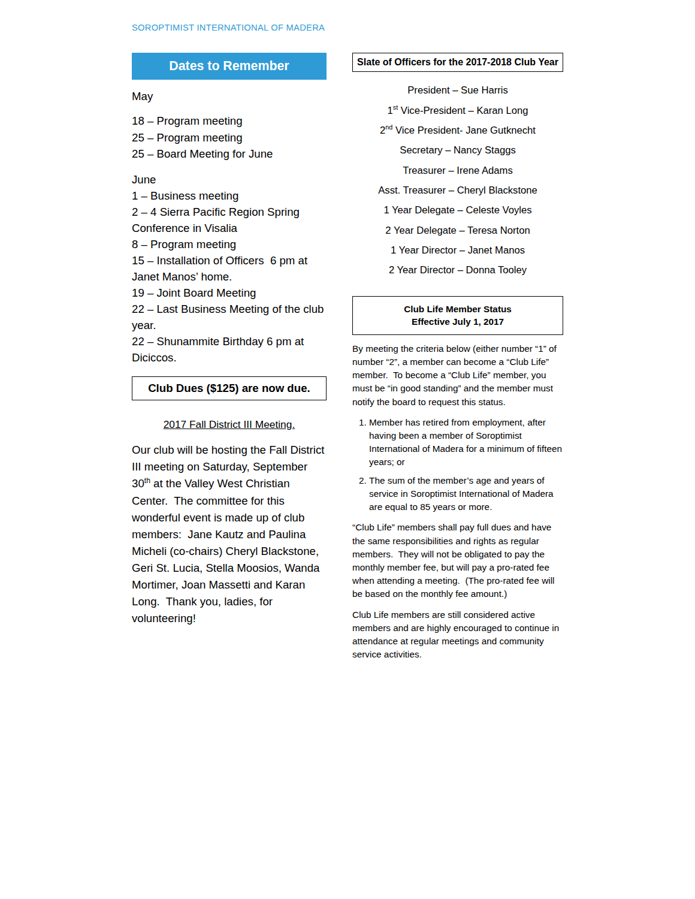SOROPTIMIST INTERNATIONAL OF MADERA
Dates to Remember
May
18 – Program meeting
25 – Program meeting
25 – Board Meeting for June
June
1 – Business meeting
2 – 4 Sierra Pacific Region Spring Conference in Visalia
8 – Program meeting
15 – Installation of Officers 6 pm at Janet Manos’ home.
19 – Joint Board Meeting
22 – Last Business Meeting of the club year.
22 – Shunammite Birthday 6 pm at Diciccos.
Club Dues ($125) are now due.
2017 Fall District III Meeting.
Our club will be hosting the Fall District III meeting on Saturday, September 30th at the Valley West Christian Center. The committee for this wonderful event is made up of club members: Jane Kautz and Paulina Micheli (co-chairs) Cheryl Blackstone, Geri St. Lucia, Stella Moosios, Wanda Mortimer, Joan Massetti and Karan Long. Thank you, ladies, for volunteering!
Slate of Officers for the 2017-2018 Club Year
President – Sue Harris
1st Vice-President – Karan Long
2nd Vice President- Jane Gutknecht
Secretary – Nancy Staggs
Treasurer – Irene Adams
Asst. Treasurer – Cheryl Blackstone
1 Year Delegate – Celeste Voyles
2 Year Delegate – Teresa Norton
1 Year Director – Janet Manos
2 Year Director – Donna Tooley
Club Life Member Status
Effective July 1, 2017
By meeting the criteria below (either number “1” of number “2”, a member can become a “Club Life” member. To become a “Club Life” member, you must be “in good standing” and the member must notify the board to request this status.
Member has retired from employment, after having been a member of Soroptimist International of Madera for a minimum of fifteen years; or
The sum of the member’s age and years of service in Soroptimist International of Madera are equal to 85 years or more.
“Club Life” members shall pay full dues and have the same responsibilities and rights as regular members. They will not be obligated to pay the monthly member fee, but will pay a pro-rated fee when attending a meeting. (The pro-rated fee will be based on the monthly fee amount.)
Club Life members are still considered active members and are highly encouraged to continue in attendance at regular meetings and community service activities.